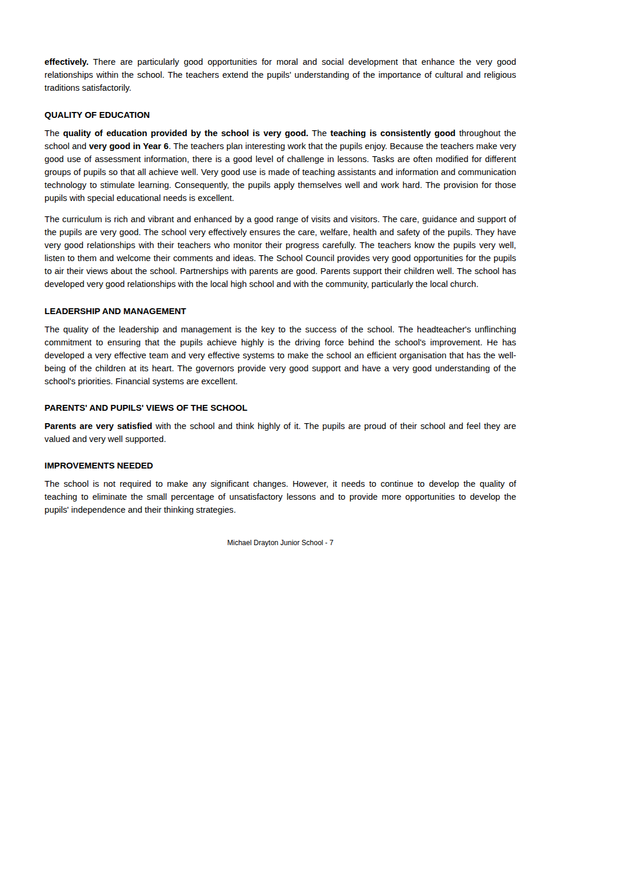effectively. There are particularly good opportunities for moral and social development that enhance the very good relationships within the school. The teachers extend the pupils' understanding of the importance of cultural and religious traditions satisfactorily.
Quality of Education
The quality of education provided by the school is very good. The teaching is consistently good throughout the school and very good in Year 6. The teachers plan interesting work that the pupils enjoy. Because the teachers make very good use of assessment information, there is a good level of challenge in lessons. Tasks are often modified for different groups of pupils so that all achieve well. Very good use is made of teaching assistants and information and communication technology to stimulate learning. Consequently, the pupils apply themselves well and work hard. The provision for those pupils with special educational needs is excellent.
The curriculum is rich and vibrant and enhanced by a good range of visits and visitors. The care, guidance and support of the pupils are very good. The school very effectively ensures the care, welfare, health and safety of the pupils. They have very good relationships with their teachers who monitor their progress carefully. The teachers know the pupils very well, listen to them and welcome their comments and ideas. The School Council provides very good opportunities for the pupils to air their views about the school. Partnerships with parents are good. Parents support their children well. The school has developed very good relationships with the local high school and with the community, particularly the local church.
Leadership and Management
The quality of the leadership and management is the key to the success of the school. The headteacher's unflinching commitment to ensuring that the pupils achieve highly is the driving force behind the school's improvement. He has developed a very effective team and very effective systems to make the school an efficient organisation that has the well-being of the children at its heart. The governors provide very good support and have a very good understanding of the school's priorities. Financial systems are excellent.
Parents' and Pupils' Views of the School
Parents are very satisfied with the school and think highly of it. The pupils are proud of their school and feel they are valued and very well supported.
Improvements Needed
The school is not required to make any significant changes. However, it needs to continue to develop the quality of teaching to eliminate the small percentage of unsatisfactory lessons and to provide more opportunities to develop the pupils' independence and their thinking strategies.
Michael Drayton Junior School - 7